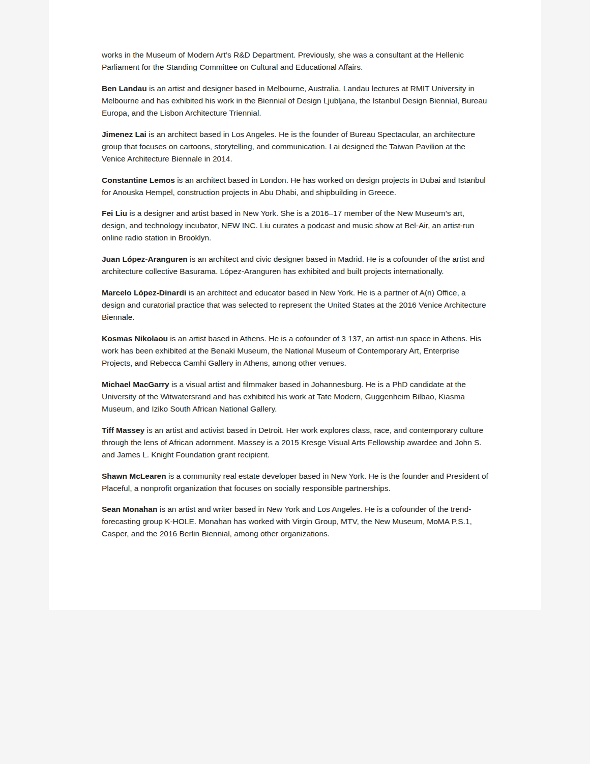works in the Museum of Modern Art’s R&D Department. Previously, she was a consultant at the Hellenic Parliament for the Standing Committee on Cultural and Educational Affairs.
Ben Landau is an artist and designer based in Melbourne, Australia. Landau lectures at RMIT University in Melbourne and has exhibited his work in the Biennial of Design Ljubljana, the Istanbul Design Biennial, Bureau Europa, and the Lisbon Architecture Triennial.
Jimenez Lai is an architect based in Los Angeles. He is the founder of Bureau Spectacular, an architecture group that focuses on cartoons, storytelling, and communication. Lai designed the Taiwan Pavilion at the Venice Architecture Biennale in 2014.
Constantine Lemos is an architect based in London. He has worked on design projects in Dubai and Istanbul for Anouska Hempel, construction projects in Abu Dhabi, and shipbuilding in Greece.
Fei Liu is a designer and artist based in New York. She is a 2016–17 member of the New Museum’s art, design, and technology incubator, NEW INC. Liu curates a podcast and music show at Bel-Air, an artist-run online radio station in Brooklyn.
Juan López-Aranguren is an architect and civic designer based in Madrid. He is a cofounder of the artist and architecture collective Basurama. López-Aranguren has exhibited and built projects internationally.
Marcelo López-Dinardi is an architect and educator based in New York. He is a partner of A(n) Office, a design and curatorial practice that was selected to represent the United States at the 2016 Venice Architecture Biennale.
Kosmas Nikolaou is an artist based in Athens. He is a cofounder of 3 137, an artist-run space in Athens. His work has been exhibited at the Benaki Museum, the National Museum of Contemporary Art, Enterprise Projects, and Rebecca Camhi Gallery in Athens, among other venues.
Michael MacGarry is a visual artist and filmmaker based in Johannesburg. He is a PhD candidate at the University of the Witwatersrand and has exhibited his work at Tate Modern, Guggenheim Bilbao, Kiasma Museum, and Iziko South African National Gallery.
Tiff Massey is an artist and activist based in Detroit. Her work explores class, race, and contemporary culture through the lens of African adornment. Massey is a 2015 Kresge Visual Arts Fellowship awardee and John S. and James L. Knight Foundation grant recipient.
Shawn McLearen is a community real estate developer based in New York. He is the founder and President of Placeful, a nonprofit organization that focuses on socially responsible partnerships.
Sean Monahan is an artist and writer based in New York and Los Angeles. He is a cofounder of the trend-forecasting group K-HOLE. Monahan has worked with Virgin Group, MTV, the New Museum, MoMA P.S.1, Casper, and the 2016 Berlin Biennial, among other organizations.